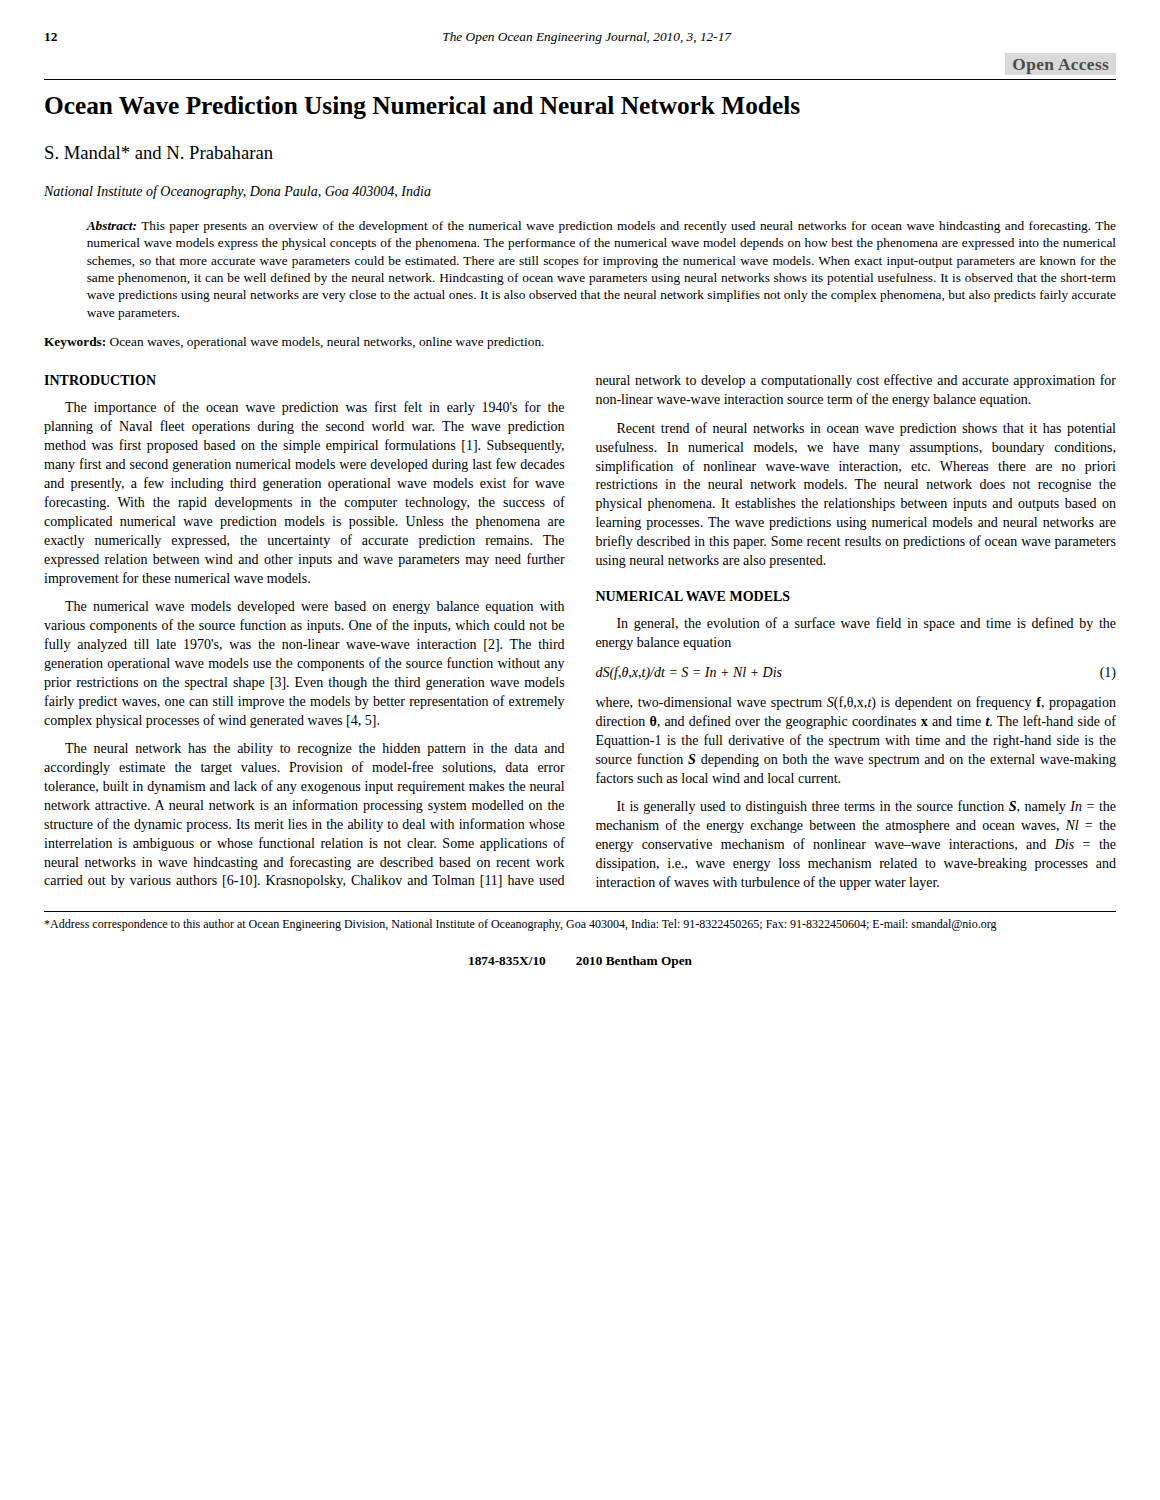12 The Open Ocean Engineering Journal, 2010, 3, 12-17
Open Access
Ocean Wave Prediction Using Numerical and Neural Network Models
S. Mandal* and N. Prabaharan
National Institute of Oceanography, Dona Paula, Goa 403004, India
Abstract: This paper presents an overview of the development of the numerical wave prediction models and recently used neural networks for ocean wave hindcasting and forecasting. The numerical wave models express the physical concepts of the phenomena. The performance of the numerical wave model depends on how best the phenomena are expressed into the numerical schemes, so that more accurate wave parameters could be estimated. There are still scopes for improving the numerical wave models. When exact input-output parameters are known for the same phenomenon, it can be well defined by the neural network. Hindcasting of ocean wave parameters using neural networks shows its potential usefulness. It is observed that the short-term wave predictions using neural networks are very close to the actual ones. It is also observed that the neural network simplifies not only the complex phenomena, but also predicts fairly accurate wave parameters.
Keywords: Ocean waves, operational wave models, neural networks, online wave prediction.
INTRODUCTION
The importance of the ocean wave prediction was first felt in early 1940's for the planning of Naval fleet operations during the second world war. The wave prediction method was first proposed based on the simple empirical formulations [1]. Subsequently, many first and second generation numerical models were developed during last few decades and presently, a few including third generation operational wave models exist for wave forecasting. With the rapid developments in the computer technology, the success of complicated numerical wave prediction models is possible. Unless the phenomena are exactly numerically expressed, the uncertainty of accurate prediction remains. The expressed relation between wind and other inputs and wave parameters may need further improvement for these numerical wave models.
The numerical wave models developed were based on energy balance equation with various components of the source function as inputs. One of the inputs, which could not be fully analyzed till late 1970's, was the non-linear wave-wave interaction [2]. The third generation operational wave models use the components of the source function without any prior restrictions on the spectral shape [3]. Even though the third generation wave models fairly predict waves, one can still improve the models by better representation of extremely complex physical processes of wind generated waves [4, 5].
The neural network has the ability to recognize the hidden pattern in the data and accordingly estimate the target values. Provision of model-free solutions, data error tolerance, built in dynamism and lack of any exogenous input requirement makes the neural network attractive. A neural network is an information processing system modelled on the structure of the dynamic process. Its merit lies in the ability to deal with information whose interrelation is ambiguous or whose functional relation is not clear. Some applications of neural networks in wave hindcasting and forecasting are described based on recent work carried out by various authors [6-10]. Krasnopolsky, Chalikov and Tolman [11] have used neural network to develop a computationally cost effective and accurate approximation for non-linear wave-wave interaction source term of the energy balance equation.
Recent trend of neural networks in ocean wave prediction shows that it has potential usefulness. In numerical models, we have many assumptions, boundary conditions, simplification of nonlinear wave-wave interaction, etc. Whereas there are no priori restrictions in the neural network models. The neural network does not recognise the physical phenomena. It establishes the relationships between inputs and outputs based on learning processes. The wave predictions using numerical models and neural networks are briefly described in this paper. Some recent results on predictions of ocean wave parameters using neural networks are also presented.
NUMERICAL WAVE MODELS
In general, the evolution of a surface wave field in space and time is defined by the energy balance equation
dS(f,θ,x,t)/dt = S = In + Nl + Dis(1)
where, two-dimensional wave spectrum S(f,θ,x,t) is dependent on frequency f, propagation direction θ, and defined over the geographic coordinates x and time t. The left-hand side of Equattion-1 is the full derivative of the spectrum with time and the right-hand side is the source function S depending on both the wave spectrum and on the external wave-making factors such as local wind and local current.
It is generally used to distinguish three terms in the source function S, namely In = the mechanism of the energy exchange between the atmosphere and ocean waves, Nl = the energy conservative mechanism of nonlinear wave–wave interactions, and Dis = the dissipation, i.e., wave energy loss mechanism related to wave-breaking processes and interaction of waves with turbulence of the upper water layer.
*Address correspondence to this author at Ocean Engineering Division, National Institute of Oceanography, Goa 403004, India: Tel: 91-8322450265; Fax: 91-8322450604; E-mail: smandal@nio.org
1874-835X/10 2010 Bentham Open